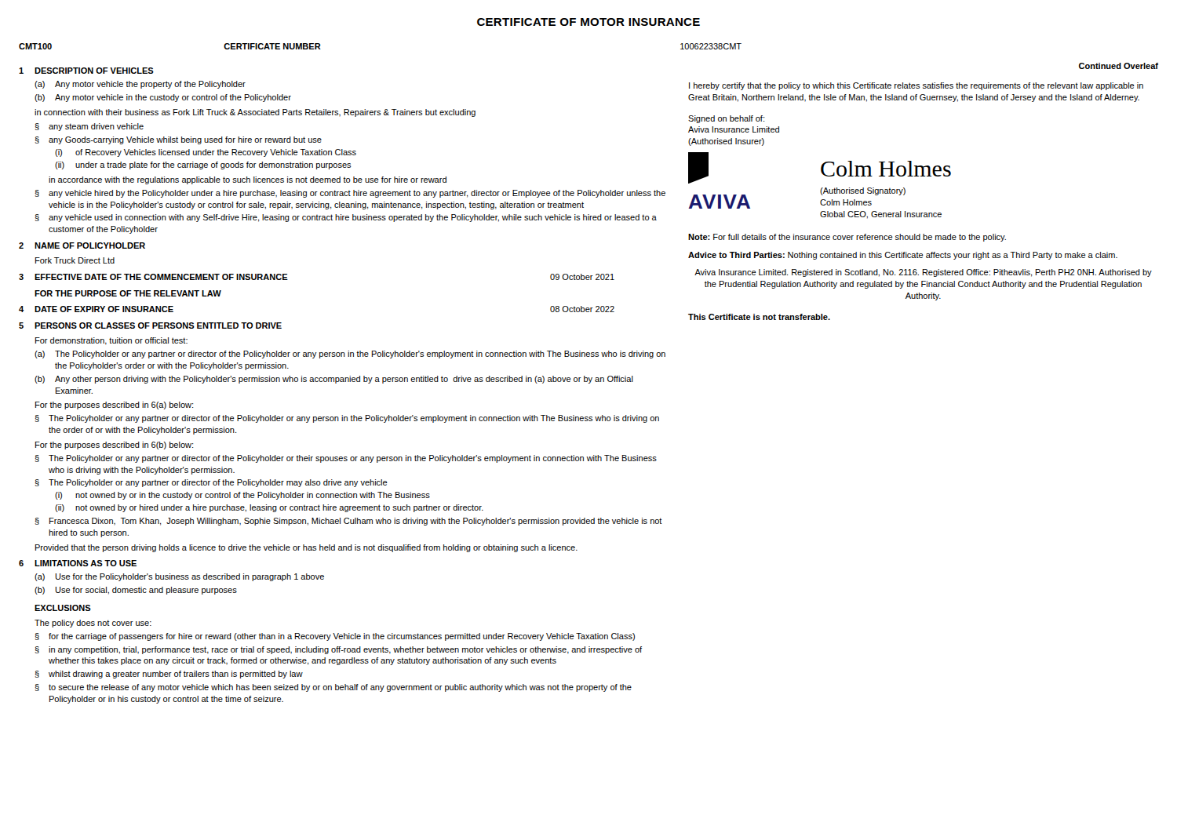CERTIFICATE OF MOTOR INSURANCE
CMT100
CERTIFICATE NUMBER
100622338CMT
1
DESCRIPTION OF VEHICLES
(a)
Any motor vehicle the property of the Policyholder
(b)
Any motor vehicle in the custody or control of the Policyholder
in connection with their business as Fork Lift Truck & Associated Parts Retailers, Repairers & Trainers but excluding
§
any steam driven vehicle
§
any Goods-carrying Vehicle whilst being used for hire or reward but use
(i)
of Recovery Vehicles licensed under the Recovery Vehicle Taxation Class
(ii)
under a trade plate for the carriage of goods for demonstration purposes
in accordance with the regulations applicable to such licences is not deemed to be use for hire or reward
§
any vehicle hired by the Policyholder under a hire purchase, leasing or contract hire agreement to any partner, director or Employee of the Policyholder unless the vehicle is in the Policyholder's custody or control for sale, repair, servicing, cleaning, maintenance, inspection, testing, alteration or treatment
§
any vehicle used in connection with any Self-drive Hire, leasing or contract hire business operated by the Policyholder, while such vehicle is hired or leased to a customer of the Policyholder
2
NAME OF POLICYHOLDER
Fork Truck Direct Ltd
3
EFFECTIVE DATE OF THE COMMENCEMENT OF INSURANCE
09 October 2021
FOR THE PURPOSE OF THE RELEVANT LAW
4
DATE OF EXPIRY OF INSURANCE
08 October 2022
5
PERSONS OR CLASSES OF PERSONS ENTITLED TO DRIVE
For demonstration, tuition or official test:
(a)
The Policyholder or any partner or director of the Policyholder or any person in the Policyholder's employment in connection with The Business who is driving on the Policyholder's order or with the Policyholder's permission.
(b)
Any other person driving with the Policyholder's permission who is accompanied by a person entitled to drive as described in (a) above or by an Official Examiner.
For the purposes described in 6(a) below:
§
The Policyholder or any partner or director of the Policyholder or any person in the Policyholder's employment in connection with The Business who is driving on the order of or with the Policyholder's permission.
For the purposes described in 6(b) below:
§
The Policyholder or any partner or director of the Policyholder or their spouses or any person in the Policyholder's employment in connection with The Business who is driving with the Policyholder's permission.
§
The Policyholder or any partner or director of the Policyholder may also drive any vehicle
(i)
not owned by or in the custody or control of the Policyholder in connection with The Business
(ii)
not owned by or hired under a hire purchase, leasing or contract hire agreement to such partner or director.
§
Francesca Dixon, Tom Khan, Joseph Willingham, Sophie Simpson, Michael Culham who is driving with the Policyholder's permission provided the vehicle is not hired to such person.
Provided that the person driving holds a licence to drive the vehicle or has held and is not disqualified from holding or obtaining such a licence.
6
LIMITATIONS AS TO USE
(a)
Use for the Policyholder's business as described in paragraph 1 above
(b)
Use for social, domestic and pleasure purposes
EXCLUSIONS
The policy does not cover use:
§
for the carriage of passengers for hire or reward (other than in a Recovery Vehicle in the circumstances permitted under Recovery Vehicle Taxation Class)
§
in any competition, trial, performance test, race or trial of speed, including off-road events, whether between motor vehicles or otherwise, and irrespective of whether this takes place on any circuit or track, formed or otherwise, and regardless of any statutory authorisation of any such events
§
whilst drawing a greater number of trailers than is permitted by law
§
to secure the release of any motor vehicle which has been seized by or on behalf of any government or public authority which was not the property of the Policyholder or in his custody or control at the time of seizure.
Continued Overleaf
I hereby certify that the policy to which this Certificate relates satisfies the requirements of the relevant law applicable in Great Britain, Northern Ireland, the Isle of Man, the Island of Guernsey, the Island of Jersey and the Island of Alderney.
Signed on behalf of:
Aviva Insurance Limited
(Authorised Insurer)
AVIVA
Colm Holmes
(Authorised Signatory)
Colm Holmes
Global CEO, General Insurance
Note: For full details of the insurance cover reference should be made to the policy.
Advice to Third Parties: Nothing contained in this Certificate affects your right as a Third Party to make a claim.
Aviva Insurance Limited. Registered in Scotland, No. 2116. Registered Office: Pitheavlis, Perth PH2 0NH. Authorised by the Prudential Regulation Authority and regulated by the Financial Conduct Authority and the Prudential Regulation Authority.
This Certificate is not transferable.